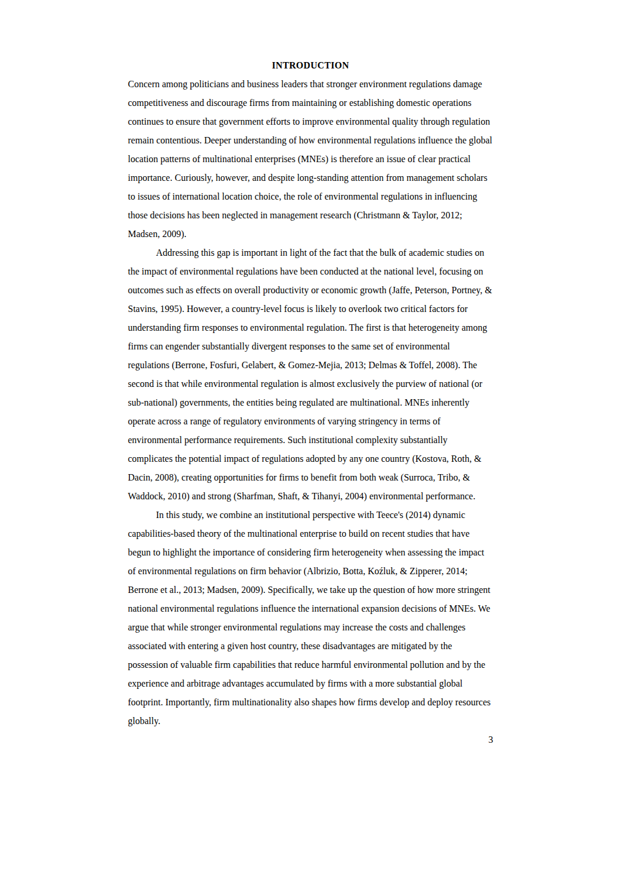INTRODUCTION
Concern among politicians and business leaders that stronger environment regulations damage competitiveness and discourage firms from maintaining or establishing domestic operations continues to ensure that government efforts to improve environmental quality through regulation remain contentious. Deeper understanding of how environmental regulations influence the global location patterns of multinational enterprises (MNEs) is therefore an issue of clear practical importance. Curiously, however, and despite long-standing attention from management scholars to issues of international location choice, the role of environmental regulations in influencing those decisions has been neglected in management research (Christmann & Taylor, 2012; Madsen, 2009).
Addressing this gap is important in light of the fact that the bulk of academic studies on the impact of environmental regulations have been conducted at the national level, focusing on outcomes such as effects on overall productivity or economic growth (Jaffe, Peterson, Portney, & Stavins, 1995). However, a country-level focus is likely to overlook two critical factors for understanding firm responses to environmental regulation. The first is that heterogeneity among firms can engender substantially divergent responses to the same set of environmental regulations (Berrone, Fosfuri, Gelabert, & Gomez-Mejia, 2013; Delmas & Toffel, 2008). The second is that while environmental regulation is almost exclusively the purview of national (or sub-national) governments, the entities being regulated are multinational. MNEs inherently operate across a range of regulatory environments of varying stringency in terms of environmental performance requirements. Such institutional complexity substantially complicates the potential impact of regulations adopted by any one country (Kostova, Roth, & Dacin, 2008), creating opportunities for firms to benefit from both weak (Surroca, Tribo, & Waddock, 2010) and strong (Sharfman, Shaft, & Tihanyi, 2004) environmental performance.
In this study, we combine an institutional perspective with Teece's (2014) dynamic capabilities-based theory of the multinational enterprise to build on recent studies that have begun to highlight the importance of considering firm heterogeneity when assessing the impact of environmental regulations on firm behavior (Albrizio, Botta, Koźluk, & Zipperer, 2014; Berrone et al., 2013; Madsen, 2009). Specifically, we take up the question of how more stringent national environmental regulations influence the international expansion decisions of MNEs. We argue that while stronger environmental regulations may increase the costs and challenges associated with entering a given host country, these disadvantages are mitigated by the possession of valuable firm capabilities that reduce harmful environmental pollution and by the experience and arbitrage advantages accumulated by firms with a more substantial global footprint. Importantly, firm multinationality also shapes how firms develop and deploy resources globally.
3